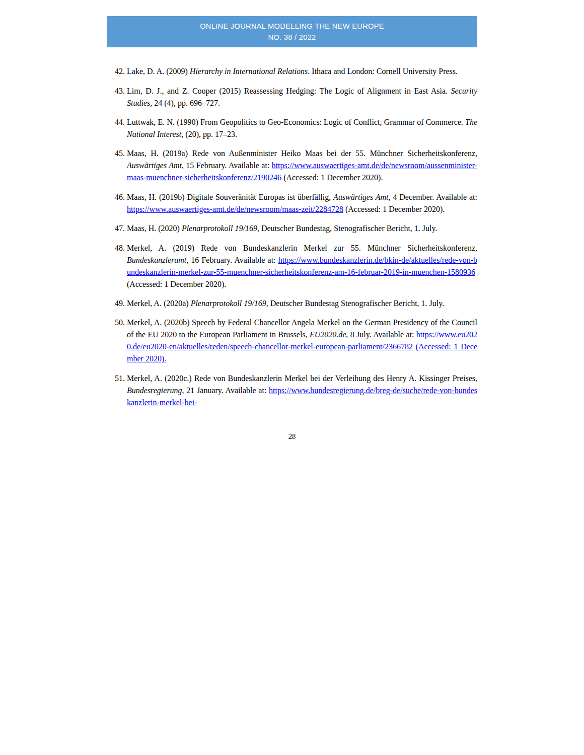Online Journal Modelling the New Europe No. 38 / 2022
Lake, D. A. (2009) Hierarchy in International Relations. Ithaca and London: Cornell University Press.
Lim, D. J., and Z. Cooper (2015) Reassessing Hedging: The Logic of Alignment in East Asia. Security Studies, 24 (4), pp. 696–727.
Luttwak, E. N. (1990) From Geopolitics to Geo-Economics: Logic of Conflict, Grammar of Commerce. The National Interest, (20), pp. 17–23.
Maas, H. (2019a) Rede von Außenminister Heiko Maas bei der 55. Münchner Sicherheitskonferenz, Auswärtiges Amt, 15 February. Available at: https://www.auswaertiges-amt.de/de/newsroom/aussenminister-maas-muenchner-sicherheitskonferenz/2190246 (Accessed: 1 December 2020).
Maas, H. (2019b) Digitale Souveränität Europas ist überfällig, Auswärtiges Amt, 4 December. Available at: https://www.auswaertiges-amt.de/de/newsroom/maas-zeit/2284728 (Accessed: 1 December 2020).
Maas, H. (2020) Plenarprotokoll 19/169, Deutscher Bundestag, Stenografischer Bericht, 1. July.
Merkel, A. (2019) Rede von Bundeskanzlerin Merkel zur 55. Münchner Sicherheitskonferenz, Bundeskanzleramt, 16 February. Available at: https://www.bundeskanzlerin.de/bkin-de/aktuelles/rede-von-bundeskanzlerin-merkel-zur-55-muenchner-sicherheitskonferenz-am-16-februar-2019-in-muenchen-1580936 (Accessed: 1 December 2020).
Merkel, A. (2020a) Plenarprotokoll 19/169, Deutscher Bundestag Stenografischer Bericht, 1. July.
Merkel, A. (2020b) Speech by Federal Chancellor Angela Merkel on the German Presidency of the Council of the EU 2020 to the European Parliament in Brussels, EU2020.de, 8 July. Available at: https://www.eu2020.de/eu2020-en/aktuelles/reden/speech-chancellor-merkel-european-parliament/2366782 (Accessed: 1 December 2020).
Merkel, A. (2020c.) Rede von Bundeskanzlerin Merkel bei der Verleihung des Henry A. Kissinger Preises, Bundesregierung, 21 January. Available at: https://www.bundesregierung.de/breg-de/suche/rede-von-bundeskanzlerin-merkel-bei-
28